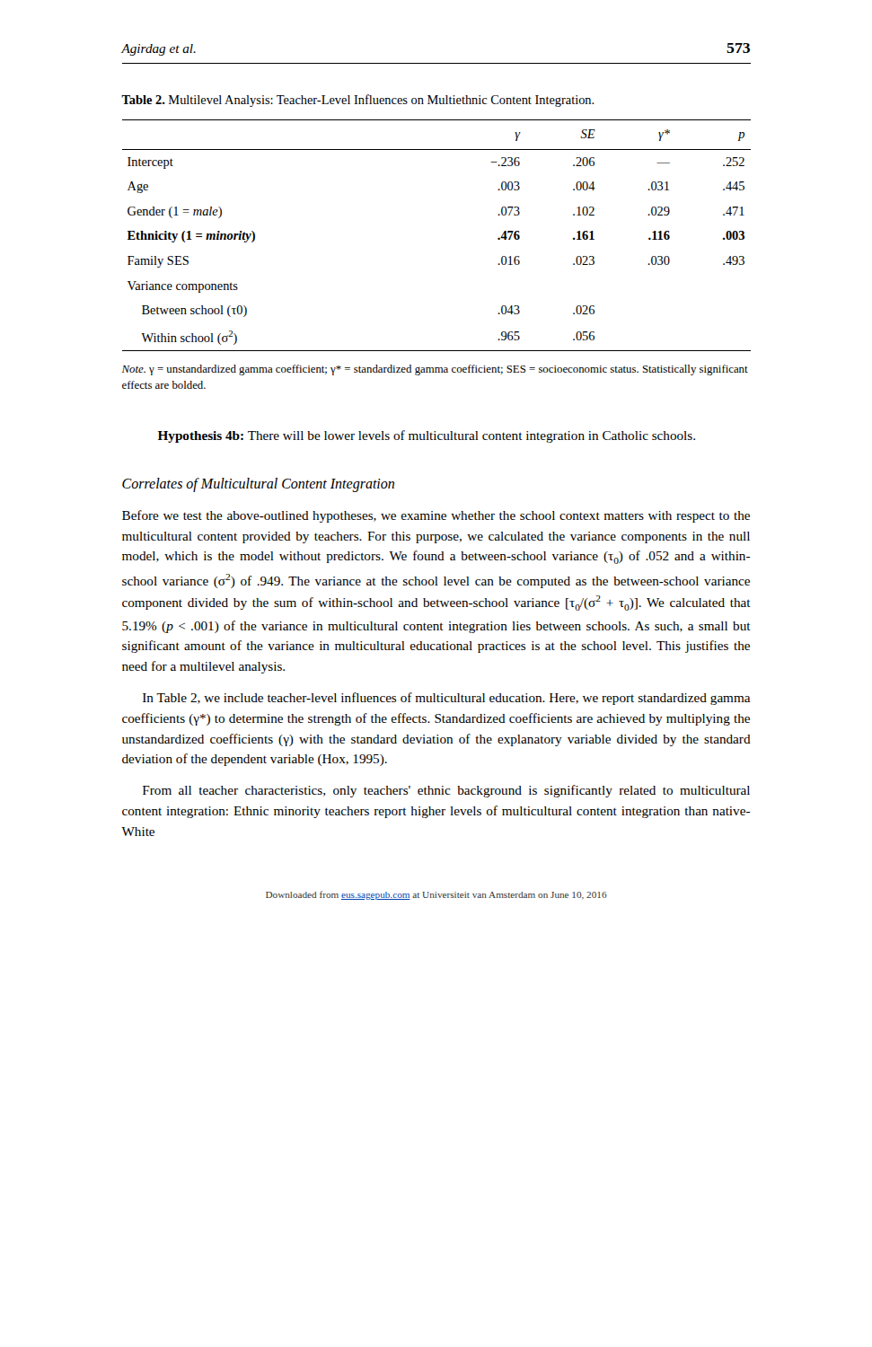Agirdag et al. 573
Table 2. Multilevel Analysis: Teacher-Level Influences on Multiethnic Content Integration.
| | γ | SE | γ* | p |
| --- | --- | --- | --- | --- |
| Intercept | −.236 | .206 | — | .252 |
| Age | .003 | .004 | .031 | .445 |
| Gender (1 = male ) | .073 | .102 | .029 | .471 |
| Ethnicity (1 = minority ) | .476 | .161 | .116 | .003 |
| Family SES | .016 | .023 | .030 | .493 |
| Variance components | | | | |
| Between school (τ0) | .043 | .026 | | |
| Within school (σ 2 ) | .965 | .056 | | |
Note. γ = unstandardized gamma coefficient; γ* = standardized gamma coefficient; SES = socioeconomic status. Statistically significant effects are bolded.
Hypothesis 4b: There will be lower levels of multicultural content integration in Catholic schools.
Correlates of Multicultural Content Integration
Before we test the above-outlined hypotheses, we examine whether the school context matters with respect to the multicultural content provided by teachers. For this purpose, we calculated the variance components in the null model, which is the model without predictors. We found a between-school variance (τ0) of .052 and a within-school variance (σ2) of .949. The variance at the school level can be computed as the between-school variance component divided by the sum of within-school and between-school variance [τ0/(σ2 + τ0)]. We calculated that 5.19% (p < .001) of the variance in multicultural content integration lies between schools. As such, a small but significant amount of the variance in multicultural educational practices is at the school level. This justifies the need for a multilevel analysis.
In Table 2, we include teacher-level influences of multicultural education. Here, we report standardized gamma coefficients (γ*) to determine the strength of the effects. Standardized coefficients are achieved by multiplying the unstandardized coefficients (γ) with the standard deviation of the explanatory variable divided by the standard deviation of the dependent variable (Hox, 1995).
From all teacher characteristics, only teachers' ethnic background is significantly related to multicultural content integration: Ethnic minority teachers report higher levels of multicultural content integration than native-White
Downloaded from eus.sagepub.com at Universiteit van Amsterdam on June 10, 2016